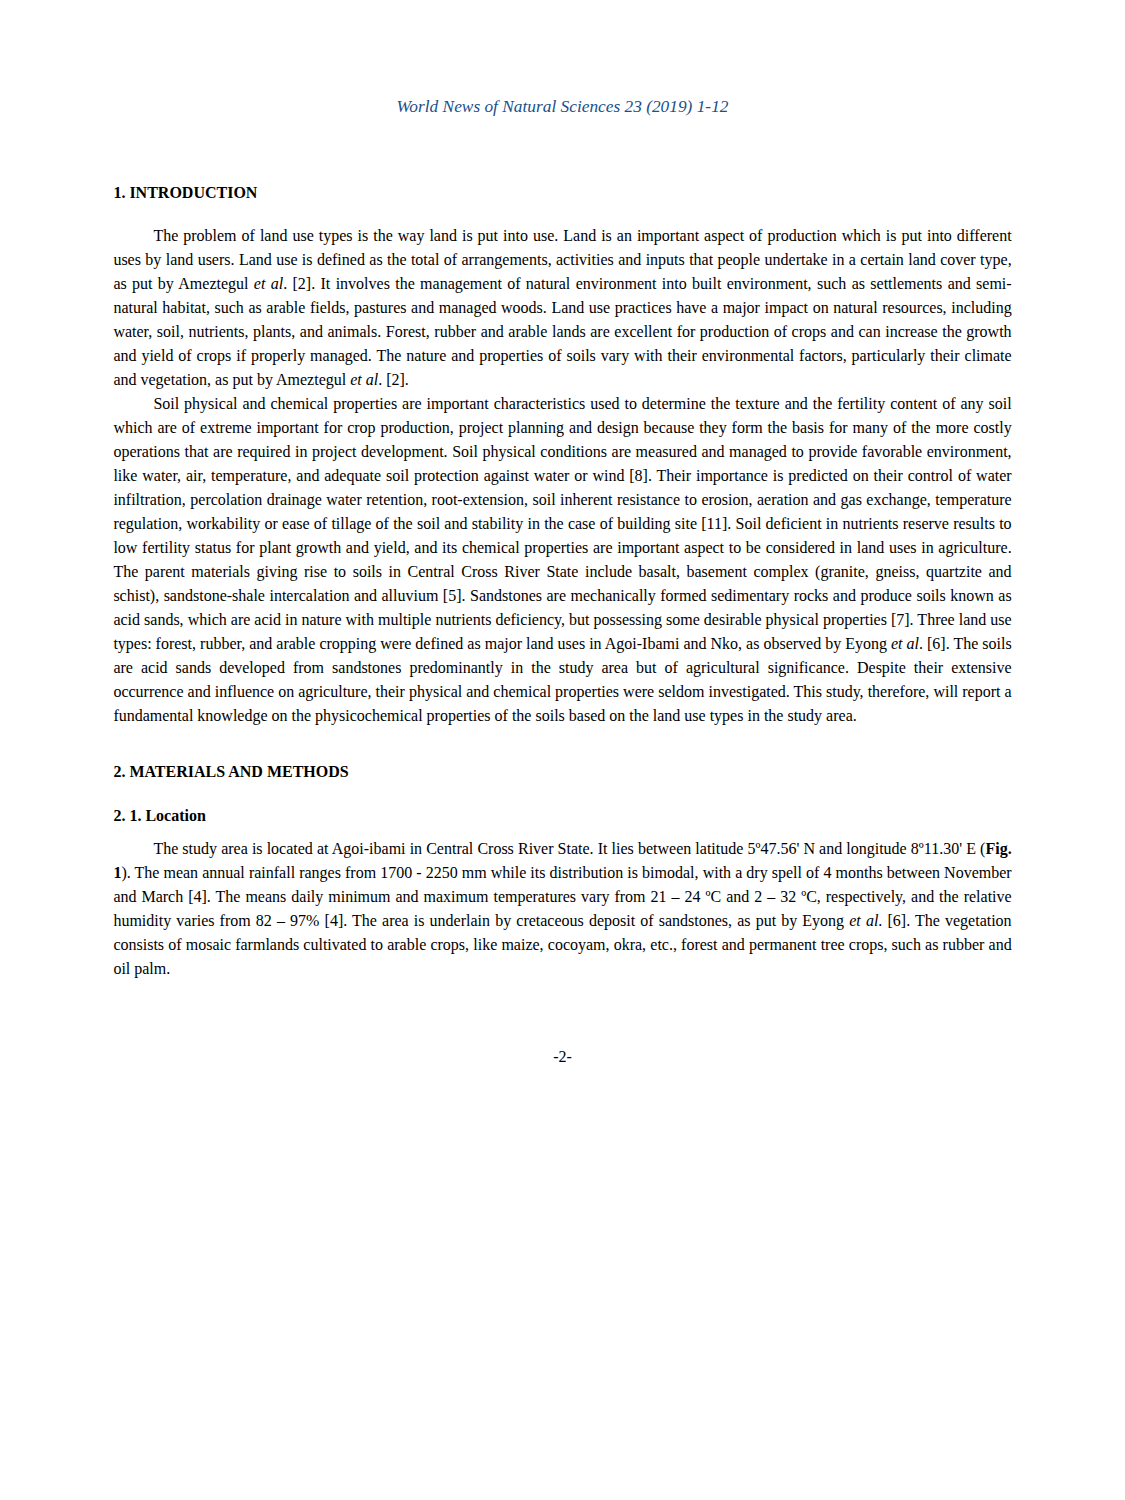World News of Natural Sciences 23 (2019) 1-12
1. Introduction
The problem of land use types is the way land is put into use. Land is an important aspect of production which is put into different uses by land users. Land use is defined as the total of arrangements, activities and inputs that people undertake in a certain land cover type, as put by Ameztegul et al. [2]. It involves the management of natural environment into built environment, such as settlements and semi-natural habitat, such as arable fields, pastures and managed woods. Land use practices have a major impact on natural resources, including water, soil, nutrients, plants, and animals. Forest, rubber and arable lands are excellent for production of crops and can increase the growth and yield of crops if properly managed. The nature and properties of soils vary with their environmental factors, particularly their climate and vegetation, as put by Ameztegul et al. [2].
Soil physical and chemical properties are important characteristics used to determine the texture and the fertility content of any soil which are of extreme important for crop production, project planning and design because they form the basis for many of the more costly operations that are required in project development. Soil physical conditions are measured and managed to provide favorable environment, like water, air, temperature, and adequate soil protection against water or wind [8]. Their importance is predicted on their control of water infiltration, percolation drainage water retention, root-extension, soil inherent resistance to erosion, aeration and gas exchange, temperature regulation, workability or ease of tillage of the soil and stability in the case of building site [11]. Soil deficient in nutrients reserve results to low fertility status for plant growth and yield, and its chemical properties are important aspect to be considered in land uses in agriculture. The parent materials giving rise to soils in Central Cross River State include basalt, basement complex (granite, gneiss, quartzite and schist), sandstone-shale intercalation and alluvium [5]. Sandstones are mechanically formed sedimentary rocks and produce soils known as acid sands, which are acid in nature with multiple nutrients deficiency, but possessing some desirable physical properties [7]. Three land use types: forest, rubber, and arable cropping were defined as major land uses in Agoi-Ibami and Nko, as observed by Eyong et al. [6]. The soils are acid sands developed from sandstones predominantly in the study area but of agricultural significance. Despite their extensive occurrence and influence on agriculture, their physical and chemical properties were seldom investigated. This study, therefore, will report a fundamental knowledge on the physicochemical properties of the soils based on the land use types in the study area.
2. Materials and Methods
2. 1. Location
The study area is located at Agoi-ibami in Central Cross River State. It lies between latitude 5º47.56' N and longitude 8º11.30' E (Fig. 1). The mean annual rainfall ranges from 1700 - 2250 mm while its distribution is bimodal, with a dry spell of 4 months between November and March [4]. The means daily minimum and maximum temperatures vary from 21 – 24 ºC and 2 – 32 ºC, respectively, and the relative humidity varies from 82 – 97% [4]. The area is underlain by cretaceous deposit of sandstones, as put by Eyong et al. [6]. The vegetation consists of mosaic farmlands cultivated to arable crops, like maize, cocoyam, okra, etc., forest and permanent tree crops, such as rubber and oil palm.
-2-